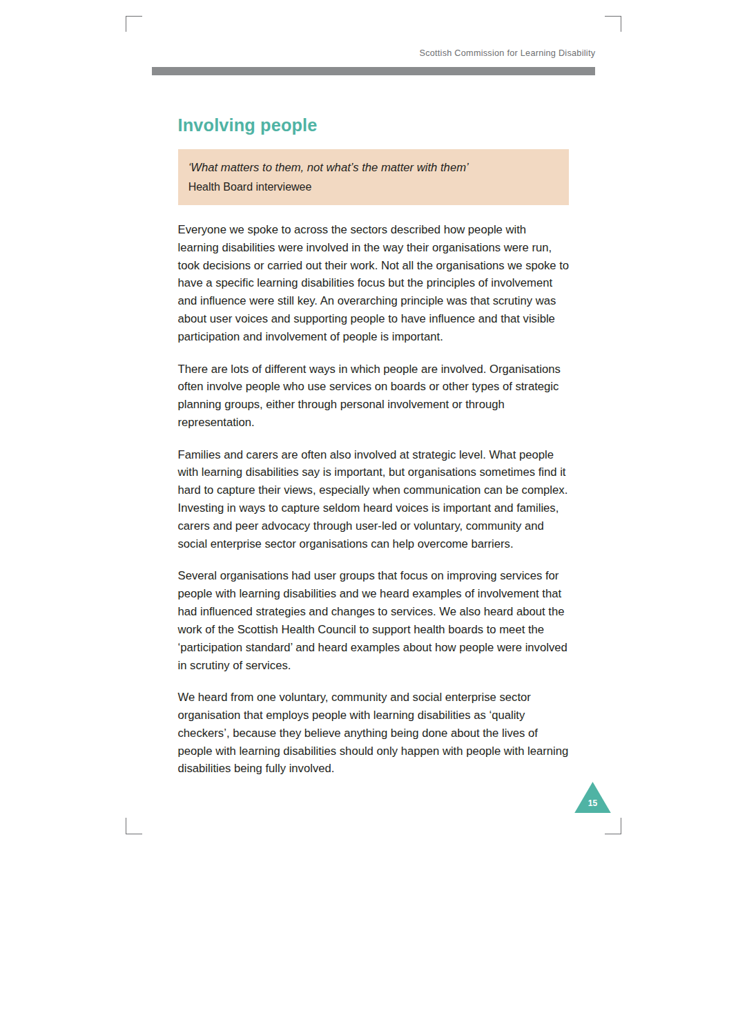Scottish Commission for Learning Disability
Involving people
‘What matters to them, not what’s the matter with them’
Health Board interviewee
Everyone we spoke to across the sectors described how people with learning disabilities were involved in the way their organisations were run, took decisions or carried out their work. Not all the organisations we spoke to have a specific learning disabilities focus but the principles of involvement and influence were still key. An overarching principle was that scrutiny was about user voices and supporting people to have influence and that visible participation and involvement of people is important.
There are lots of different ways in which people are involved. Organisations often involve people who use services on boards or other types of strategic planning groups, either through personal involvement or through representation.
Families and carers are often also involved at strategic level. What people with learning disabilities say is important, but organisations sometimes find it hard to capture their views, especially when communication can be complex. Investing in ways to capture seldom heard voices is important and families, carers and peer advocacy through user-led or voluntary, community and social enterprise sector organisations can help overcome barriers.
Several organisations had user groups that focus on improving services for people with learning disabilities and we heard examples of involvement that had influenced strategies and changes to services. We also heard about the work of the Scottish Health Council to support health boards to meet the ‘participation standard’ and heard examples about how people were involved in scrutiny of services.
We heard from one voluntary, community and social enterprise sector organisation that employs people with learning disabilities as ‘quality checkers’, because they believe anything being done about the lives of people with learning disabilities should only happen with people with learning disabilities being fully involved.
15